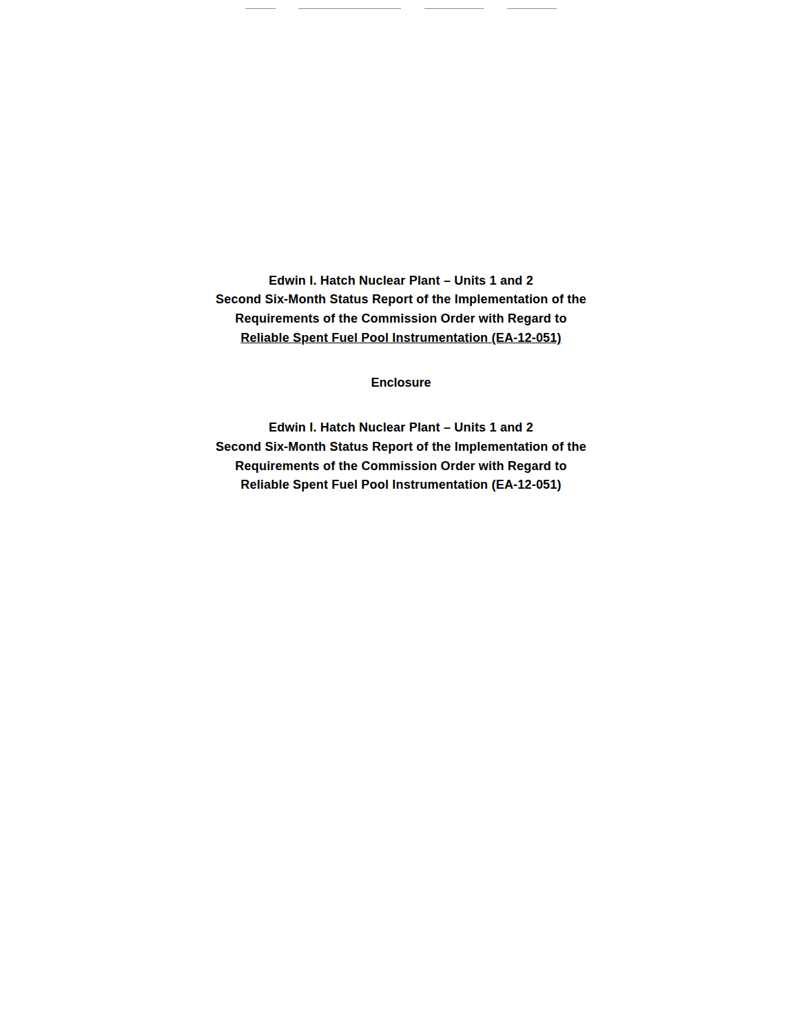Edwin I. Hatch Nuclear Plant – Units 1 and 2
Second Six-Month Status Report of the Implementation of the
Requirements of the Commission Order with Regard to
Reliable Spent Fuel Pool Instrumentation (EA-12-051)
Enclosure
Edwin I. Hatch Nuclear Plant – Units 1 and 2
Second Six-Month Status Report of the Implementation of the
Requirements of the Commission Order with Regard to
Reliable Spent Fuel Pool Instrumentation (EA-12-051)